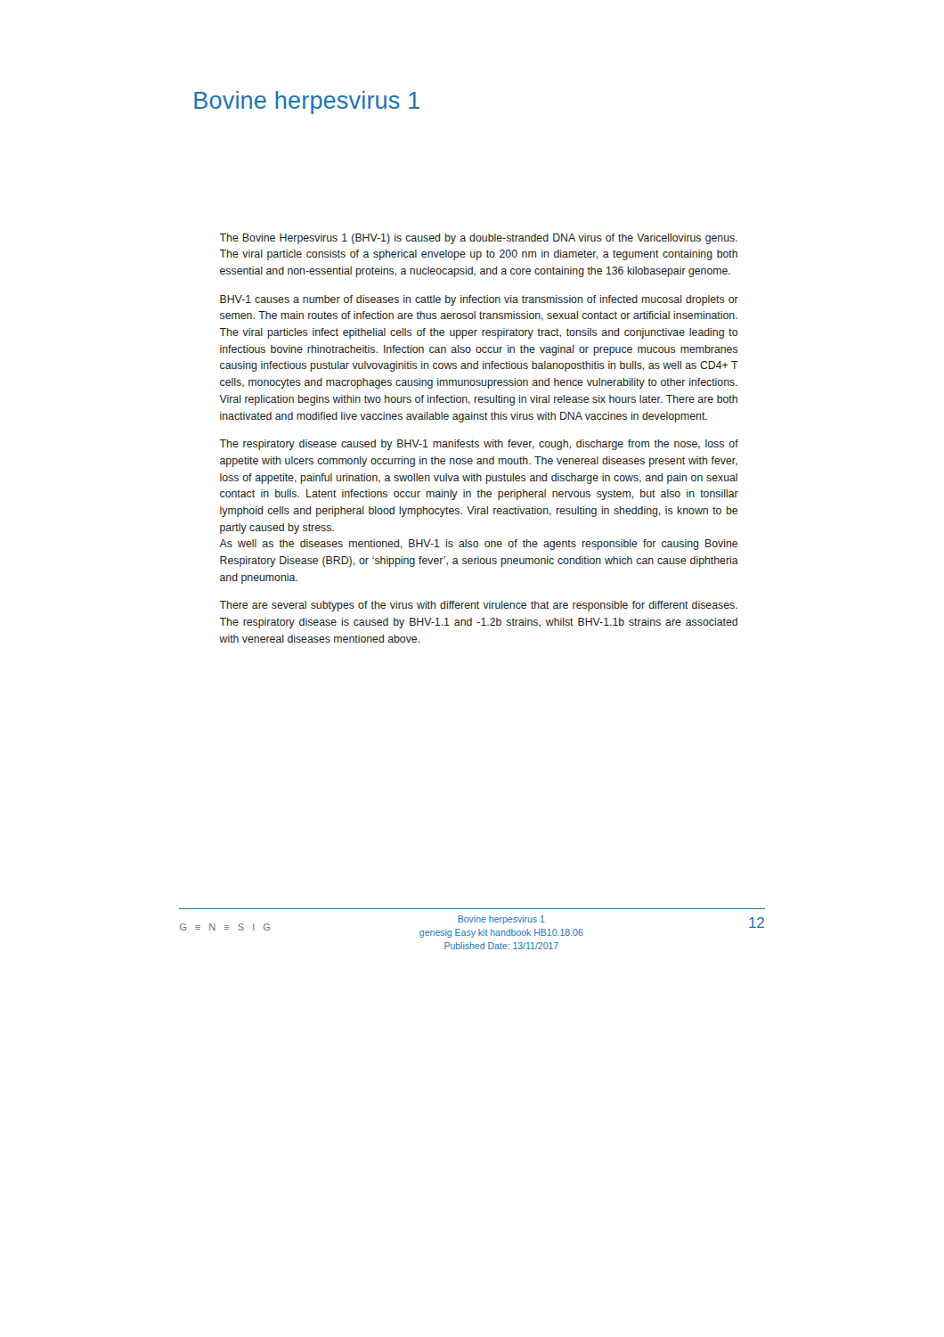Bovine herpesvirus 1
The Bovine Herpesvirus 1 (BHV-1) is caused by a double-stranded DNA virus of the Varicellovirus genus. The viral particle consists of a spherical envelope up to 200 nm in diameter, a tegument containing both essential and non-essential proteins, a nucleocapsid, and a core containing the 136 kilobasepair genome.
BHV-1 causes a number of diseases in cattle by infection via transmission of infected mucosal droplets or semen. The main routes of infection are thus aerosol transmission, sexual contact or artificial insemination. The viral particles infect epithelial cells of the upper respiratory tract, tonsils and conjunctivae leading to infectious bovine rhinotracheitis. Infection can also occur in the vaginal or prepuce mucous membranes causing infectious pustular vulvovaginitis in cows and infectious balanoposthitis in bulls, as well as CD4+ T cells, monocytes and macrophages causing immunosupression and hence vulnerability to other infections. Viral replication begins within two hours of infection, resulting in viral release six hours later. There are both inactivated and modified live vaccines available against this virus with DNA vaccines in development.
The respiratory disease caused by BHV-1 manifests with fever, cough, discharge from the nose, loss of appetite with ulcers commonly occurring in the nose and mouth. The venereal diseases present with fever, loss of appetite, painful urination, a swollen vulva with pustules and discharge in cows, and pain on sexual contact in bulls. Latent infections occur mainly in the peripheral nervous system, but also in tonsillar lymphoid cells and peripheral blood lymphocytes. Viral reactivation, resulting in shedding, is known to be partly caused by stress.
As well as the diseases mentioned, BHV-1 is also one of the agents responsible for causing Bovine Respiratory Disease (BRD), or ‘shipping fever’, a serious pneumonic condition which can cause diphtheria and pneumonia.
There are several subtypes of the virus with different virulence that are responsible for different diseases. The respiratory disease is caused by BHV-1.1 and -1.2b strains, whilst BHV-1.1b strains are associated with venereal diseases mentioned above.
G ≡ N ≡ S I G
Bovine herpesvirus 1
genesig Easy kit handbook HB10.18.06
Published Date: 13/11/2017
12